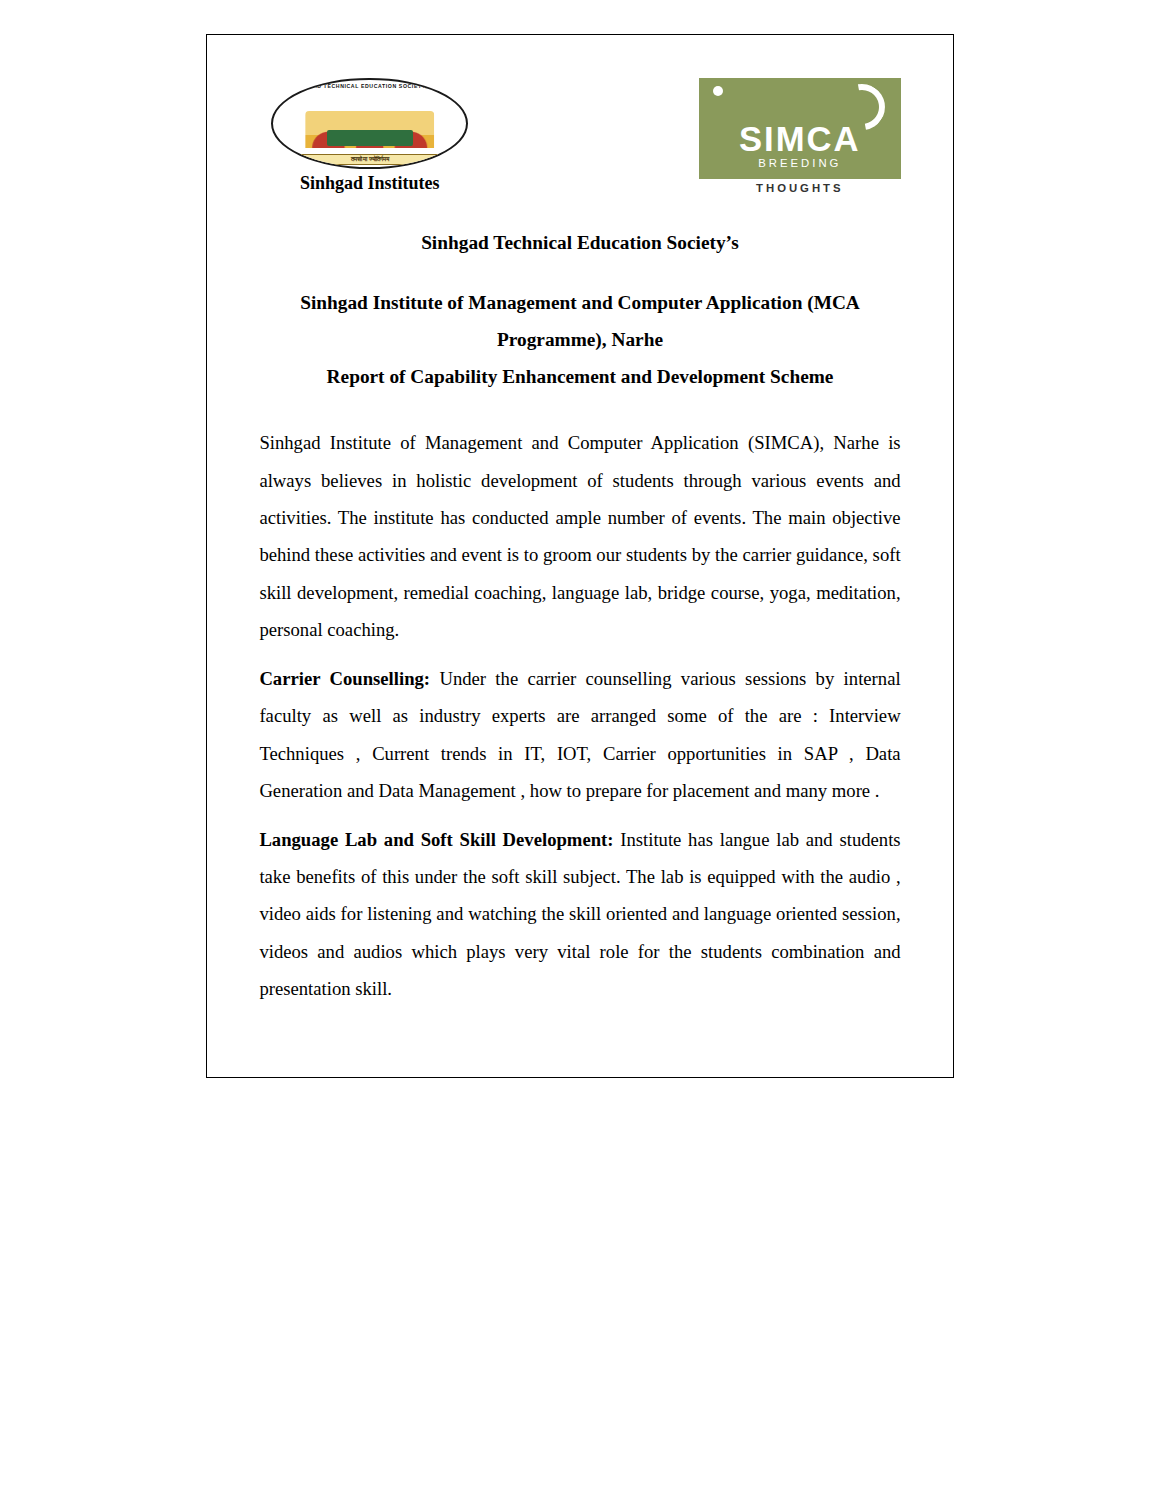SINHGAD TECHNICAL EDUCATION SOCIETY, PUNE
तमसो मा ज्योतिर्गमय
Sinhgad Institutes
SIMCA
BREEDING
THOUGHTS
Sinhgad Technical Education Society’s
Sinhgad Institute of Management and Computer Application (MCA Programme), Narhe
Report of Capability Enhancement and Development Scheme
Sinhgad Institute of Management and Computer Application (SIMCA), Narhe is always believes in holistic development of students through various events and activities. The institute has conducted ample number of events. The main objective behind these activities and event is to groom our students by the carrier guidance, soft skill development, remedial coaching, language lab, bridge course, yoga, meditation, personal coaching.
Carrier Counselling: Under the carrier counselling various sessions by internal faculty as well as industry experts are arranged some of the are : Interview Techniques , Current trends in IT, IOT, Carrier opportunities in SAP , Data Generation and Data Management , how to prepare for placement and many more .
Language Lab and Soft Skill Development: Institute has langue lab and students take benefits of this under the soft skill subject. The lab is equipped with the audio , video aids for listening and watching the skill oriented and language oriented session, videos and audios which plays very vital role for the students combination and presentation skill.